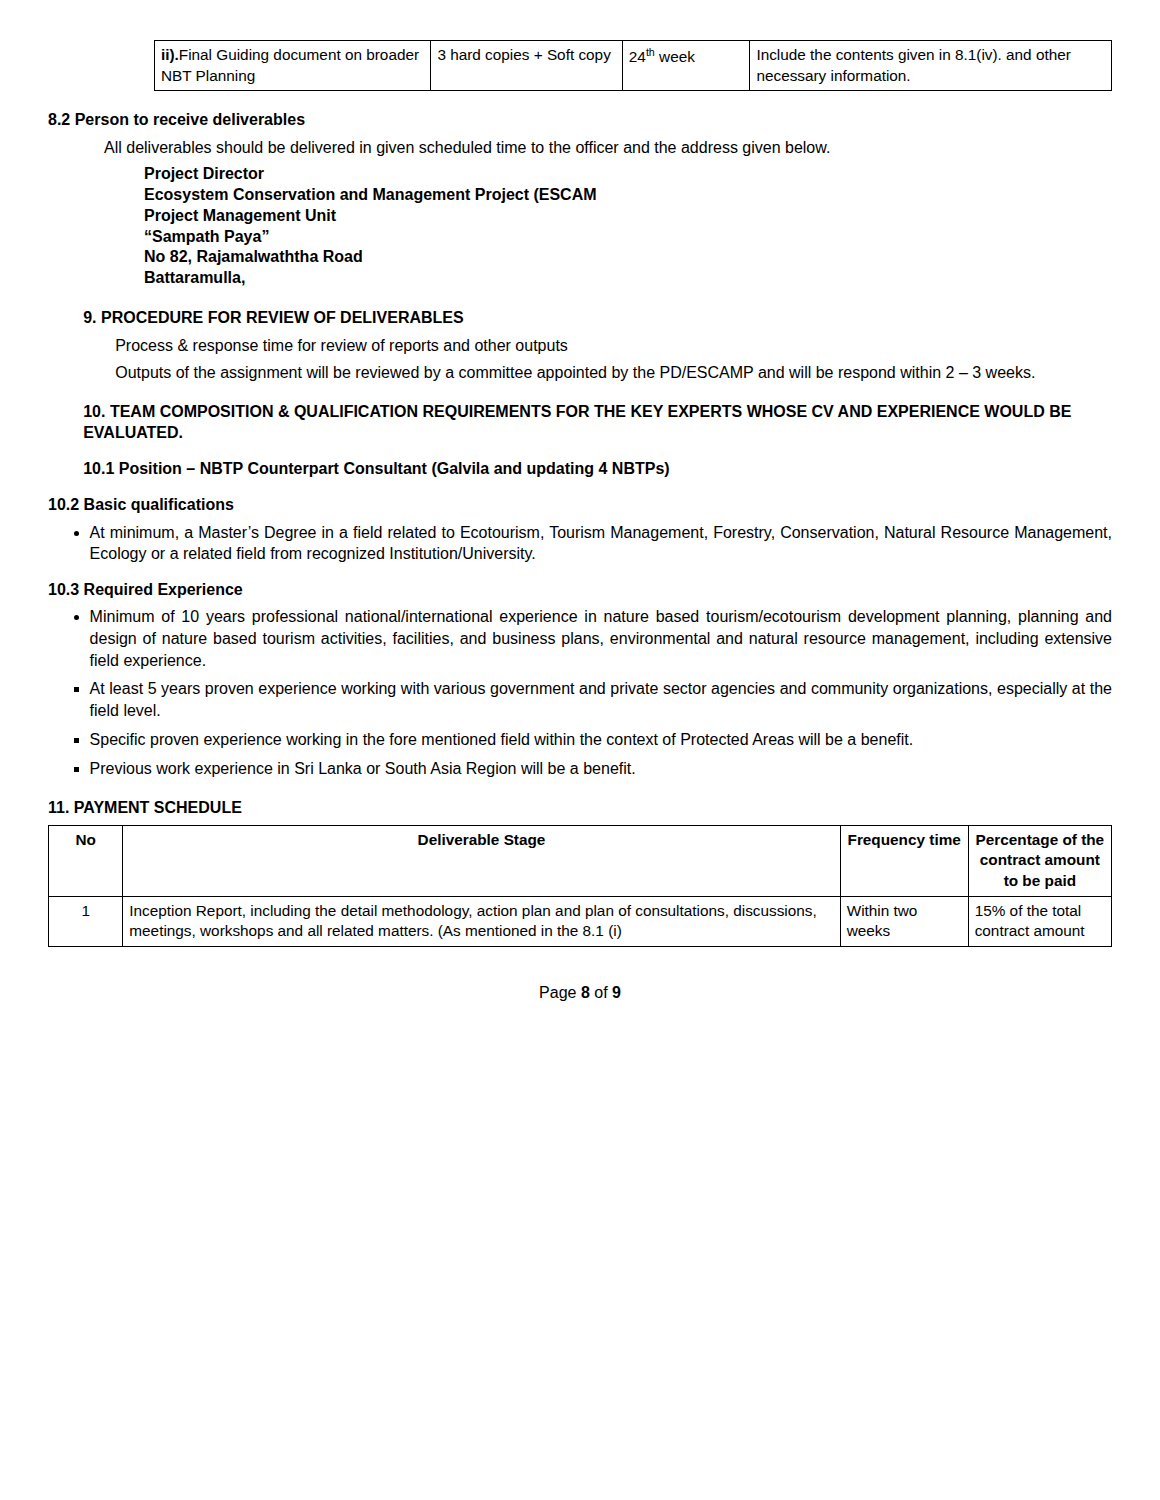| | ii). Final Guiding document on broader NBT Planning | 3 hard copies + Soft copy | 24 th week | Include the contents given in 8.1(iv). and other necessary information. |
8.2 Person to receive deliverables
All deliverables should be delivered in given scheduled time to the officer and the address given below.
Project Director
Ecosystem Conservation and Management Project (ESCAM
Project Management Unit
“Sampath Paya”
No 82, Rajamalwaththa Road
Battaramulla,
9. PROCEDURE FOR REVIEW OF DELIVERABLES
Process & response time for review of reports and other outputs
Outputs of the assignment will be reviewed by a committee appointed by the PD/ESCAMP and will be respond within 2 – 3 weeks.
10. TEAM COMPOSITION & QUALIFICATION REQUIREMENTS FOR THE KEY EXPERTS WHOSE CV AND EXPERIENCE WOULD BE EVALUATED.
10.1 Position – NBTP Counterpart Consultant (Galvila and updating 4 NBTPs)
10.2 Basic qualifications
At minimum, a Master’s Degree in a field related to Ecotourism, Tourism Management, Forestry, Conservation, Natural Resource Management, Ecology or a related field from recognized Institution/University.
10.3 Required Experience
Minimum of 10 years professional national/international experience in nature based tourism/ecotourism development planning, planning and design of nature based tourism activities, facilities, and business plans, environmental and natural resource management, including extensive field experience.
At least 5 years proven experience working with various government and private sector agencies and community organizations, especially at the field level.
Specific proven experience working in the fore mentioned field within the context of Protected Areas will be a benefit.
Previous work experience in Sri Lanka or South Asia Region will be a benefit.
11. PAYMENT SCHEDULE
| No | Deliverable Stage | Frequency time | Percentage of the contract amount to be paid |
| --- | --- | --- | --- |
| 1 | Inception Report, including the detail methodology, action plan and plan of consultations, discussions, meetings, workshops and all related matters. (As mentioned in the 8.1 (i) | Within two weeks | 15% of the total contract amount |
Page 8 of 9